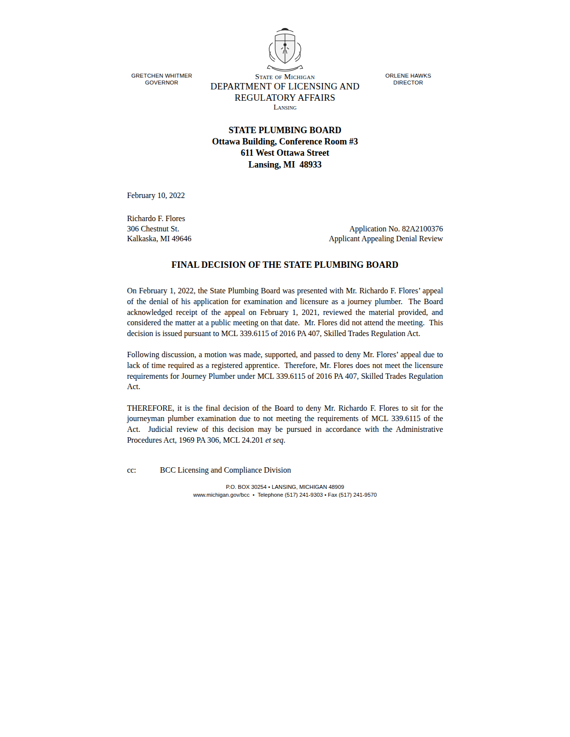GRETCHEN WHITMER
GOVERNOR
State of Michigan
DEPARTMENT OF LICENSING AND REGULATORY AFFAIRS
Lansing
ORLENE HAWKS
DIRECTOR
STATE PLUMBING BOARD
Ottawa Building, Conference Room #3
611 West Ottawa Street
Lansing, MI 48933
February 10, 2022
Richardo F. Flores
306 Chestnut St.
Kalkaska, MI 49646
Application No. 82A2100376
Applicant Appealing Denial Review
FINAL DECISION OF THE STATE PLUMBING BOARD
On February 1, 2022, the State Plumbing Board was presented with Mr. Richardo F. Flores’ appeal of the denial of his application for examination and licensure as a journey plumber. The Board acknowledged receipt of the appeal on February 1, 2021, reviewed the material provided, and considered the matter at a public meeting on that date. Mr. Flores did not attend the meeting. This decision is issued pursuant to MCL 339.6115 of 2016 PA 407, Skilled Trades Regulation Act.
Following discussion, a motion was made, supported, and passed to deny Mr. Flores’ appeal due to lack of time required as a registered apprentice. Therefore, Mr. Flores does not meet the licensure requirements for Journey Plumber under MCL 339.6115 of 2016 PA 407, Skilled Trades Regulation Act.
THEREFORE, it is the final decision of the Board to deny Mr. Richardo F. Flores to sit for the journeyman plumber examination due to not meeting the requirements of MCL 339.6115 of the Act. Judicial review of this decision may be pursued in accordance with the Administrative Procedures Act, 1969 PA 306, MCL 24.201 et seq.
cc: BCC Licensing and Compliance Division
P.O. BOX 30254 • LANSING, MICHIGAN 48909
www.michigan.gov/bcc • Telephone (517) 241-9303 • Fax (517) 241-9570